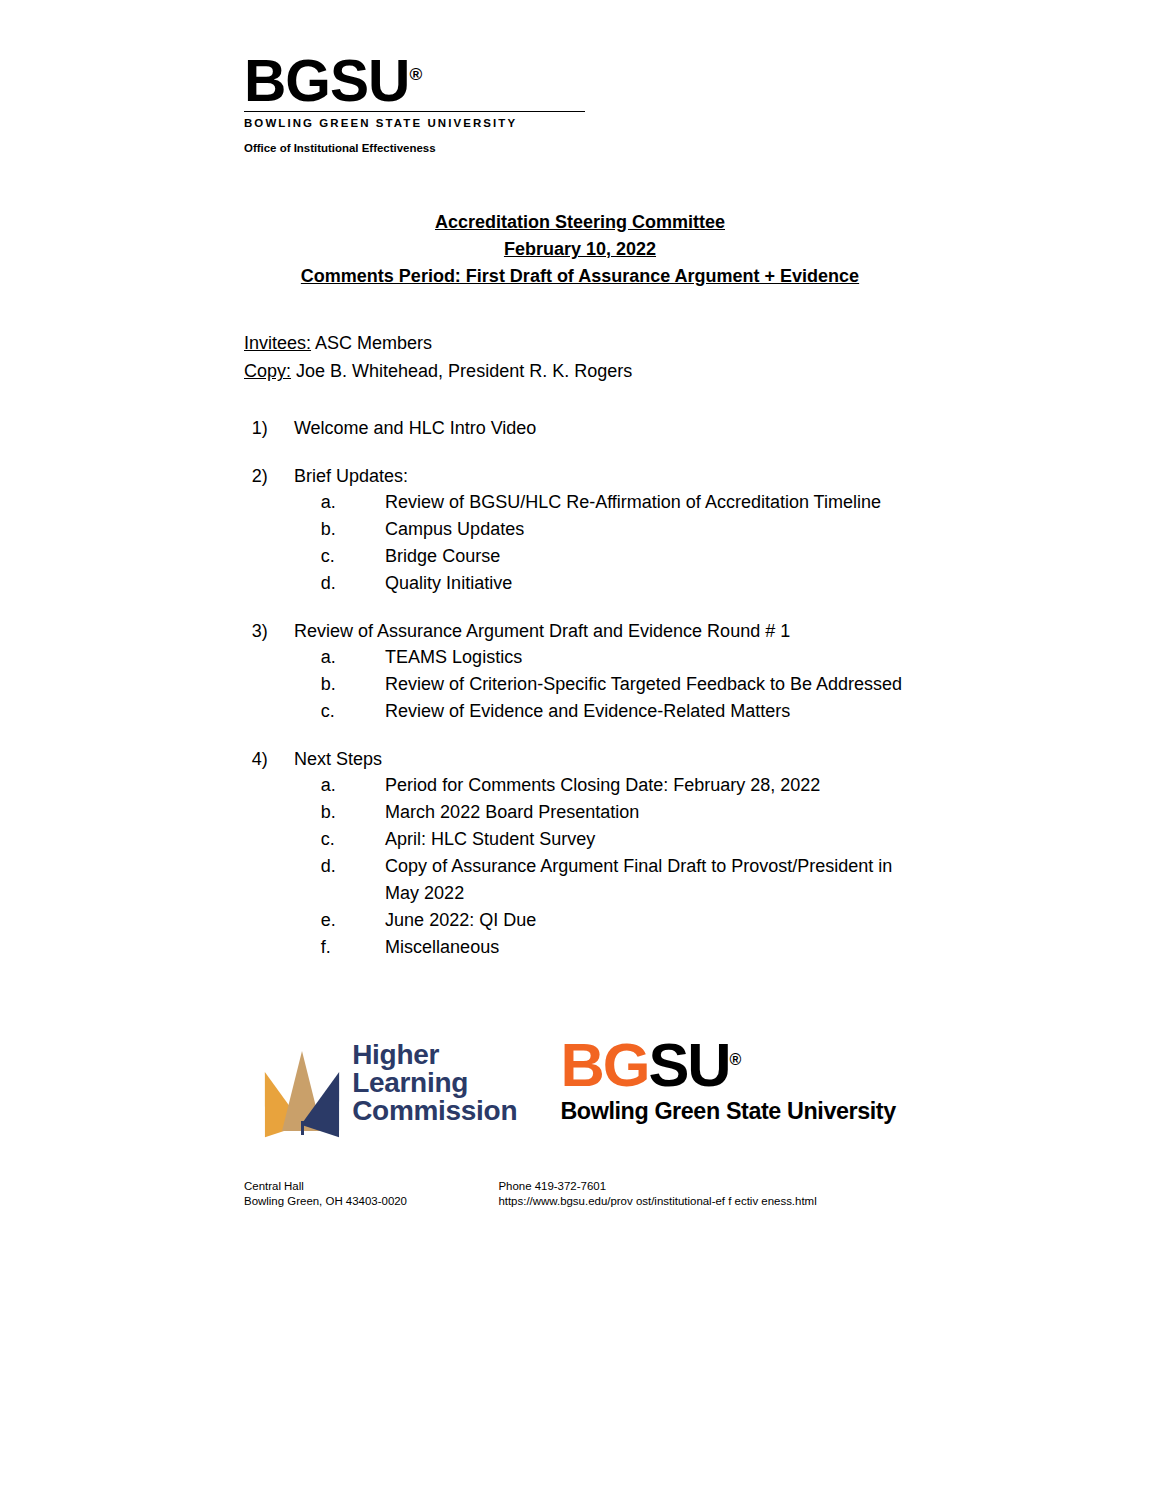BGSU®
BOWLING GREEN STATE UNIVERSITY
Office of Institutional Effectiveness
Accreditation Steering Committee
February 10, 2022
Comments Period: First Draft of Assurance Argument + Evidence
Invitees: ASC Members
Copy: Joe B. Whitehead, President R. K. Rogers
Welcome and HLC Intro Video
Brief Updates:
Review of BGSU/HLC Re-Affirmation of Accreditation Timeline
Campus Updates
Bridge Course
Quality Initiative
Review of Assurance Argument Draft and Evidence Round # 1
TEAMS Logistics
Review of Criterion-Specific Targeted Feedback to Be Addressed
Review of Evidence and Evidence-Related Matters
Next Steps
Period for Comments Closing Date: February 28, 2022
March 2022 Board Presentation
April: HLC Student Survey
Copy of Assurance Argument Final Draft to Provost/President in May 2022
June 2022: QI Due
Miscellaneous
Higher
Learning
Commission
BG SU®
Bowling Green State University
Central Hall
Bowling Green, OH 43403-0020
Phone 419-372-7601
https://www.bgsu.edu/prov ost/institutional-ef f ectiv eness.html